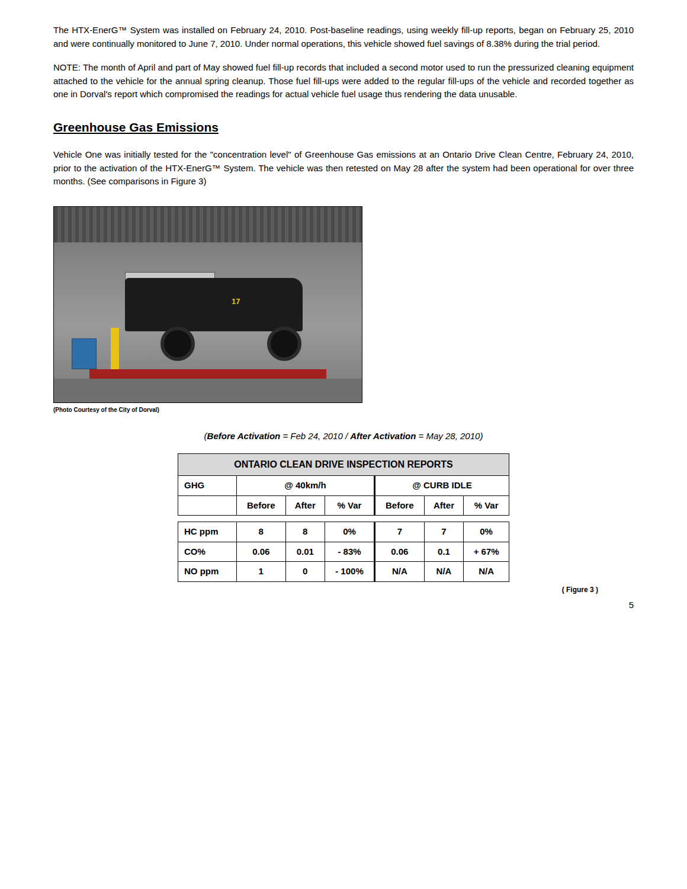The HTX-EnerG™ System was installed on February 24, 2010. Post-baseline readings, using weekly fill-up reports, began on February 25, 2010 and were continually monitored to June 7, 2010. Under normal operations, this vehicle showed fuel savings of 8.38% during the trial period.
NOTE: The month of April and part of May showed fuel fill-up records that included a second motor used to run the pressurized cleaning equipment attached to the vehicle for the annual spring cleanup. Those fuel fill-ups were added to the regular fill-ups of the vehicle and recorded together as one in Dorval's report which compromised the readings for actual vehicle fuel usage thus rendering the data unusable.
Greenhouse Gas Emissions
Vehicle One was initially tested for the "concentration level" of Greenhouse Gas emissions at an Ontario Drive Clean Centre, February 24, 2010, prior to the activation of the HTX-EnerG™ System. The vehicle was then retested on May 28 after the system had been operational for over three months. (See comparisons in Figure 3)
17
(Photo Courtesy of the City of Dorval)
(Before Activation = Feb 24, 2010 / After Activation = May 28, 2010)
| ONTARIO CLEAN DRIVE INSPECTION REPORTS |
| --- |
| GHG | @ 40km/h | @ CURB IDLE |
| | Before | After | % Var | Before | After | % Var |
| HC ppm | 8 | 8 | 0% | 7 | 7 | 0% |
| CO% | 0.06 | 0.01 | - 83% | 0.06 | 0.1 | + 67% |
| NO ppm | 1 | 0 | - 100% | N/A | N/A | N/A |
( Figure 3 )
5